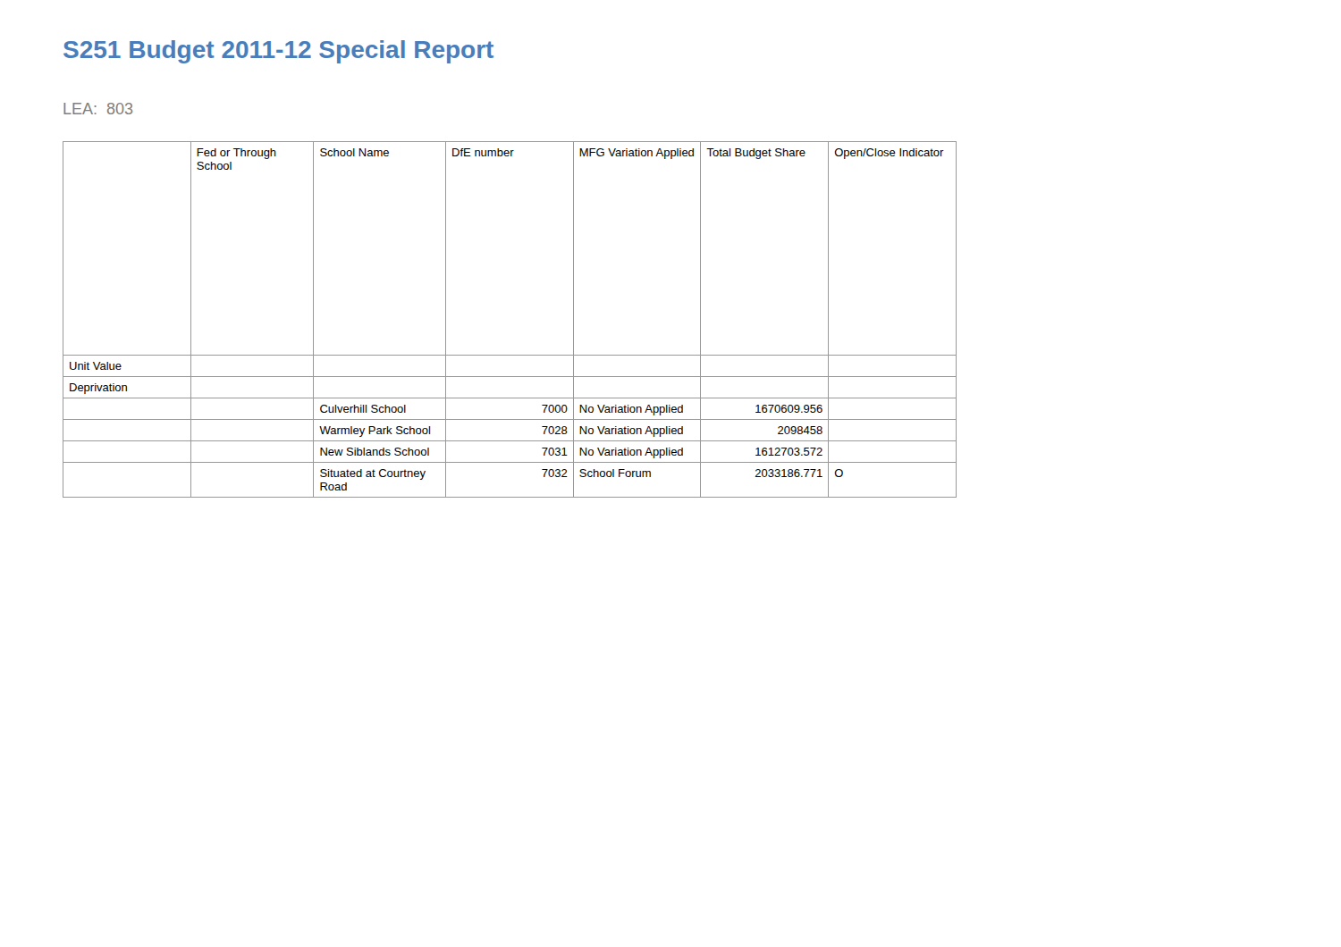S251 Budget 2011-12 Special Report
LEA: 803
| | Fed or Through School | School Name | DfE number | MFG Variation Applied | Total Budget Share | Open/Close Indicator |
| --- | --- | --- | --- | --- | --- | --- |
| Unit Value | | | | | | |
| Deprivation | | | | | | |
| | | Culverhill School | 7000 | No Variation Applied | 1670609.956 | |
| | | Warmley Park School | 7028 | No Variation Applied | 2098458 | |
| | | New Siblands School | 7031 | No Variation Applied | 1612703.572 | |
| | | Situated at Courtney Road | 7032 | School Forum | 2033186.771 | O |